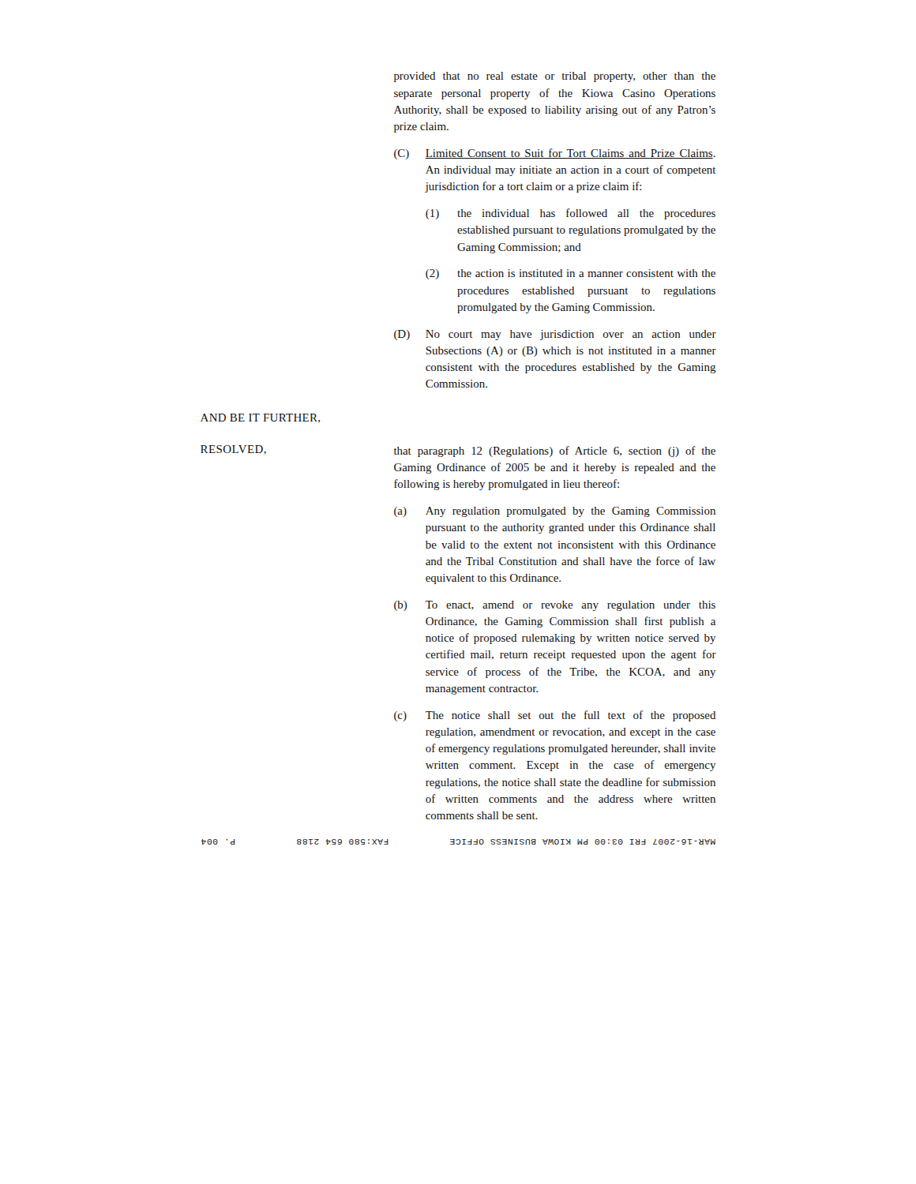provided that no real estate or tribal property, other than the separate personal property of the Kiowa Casino Operations Authority, shall be exposed to liability arising out of any Patron’s prize claim.
(C) Limited Consent to Suit for Tort Claims and Prize Claims. An individual may initiate an action in a court of competent jurisdiction for a tort claim or a prize claim if:
(1) the individual has followed all the procedures established pursuant to regulations promulgated by the Gaming Commission; and
(2) the action is instituted in a manner consistent with the procedures established pursuant to regulations promulgated by the Gaming Commission.
(D) No court may have jurisdiction over an action under Subsections (A) or (B) which is not instituted in a manner consistent with the procedures established by the Gaming Commission.
AND BE IT FURTHER,
RESOLVED,
that paragraph 12 (Regulations) of Article 6, section (j) of the Gaming Ordinance of 2005 be and it hereby is repealed and the following is hereby promulgated in lieu thereof:
(a) Any regulation promulgated by the Gaming Commission pursuant to the authority granted under this Ordinance shall be valid to the extent not inconsistent with this Ordinance and the Tribal Constitution and shall have the force of law equivalent to this Ordinance.
(b) To enact, amend or revoke any regulation under this Ordinance, the Gaming Commission shall first publish a notice of proposed rulemaking by written notice served by certified mail, return receipt requested upon the agent for service of process of the Tribe, the KCOA, and any management contractor.
(c) The notice shall set out the full text of the proposed regulation, amendment or revocation, and except in the case of emergency regulations promulgated hereunder, shall invite written comment. Except in the case of emergency regulations, the notice shall state the deadline for submission of written comments and the address where written comments shall be sent.
P. 004 FAX:580 654 2188 MAR-16-2007 FRI 03:00 PM KIOWA BUSINESS OFFICE